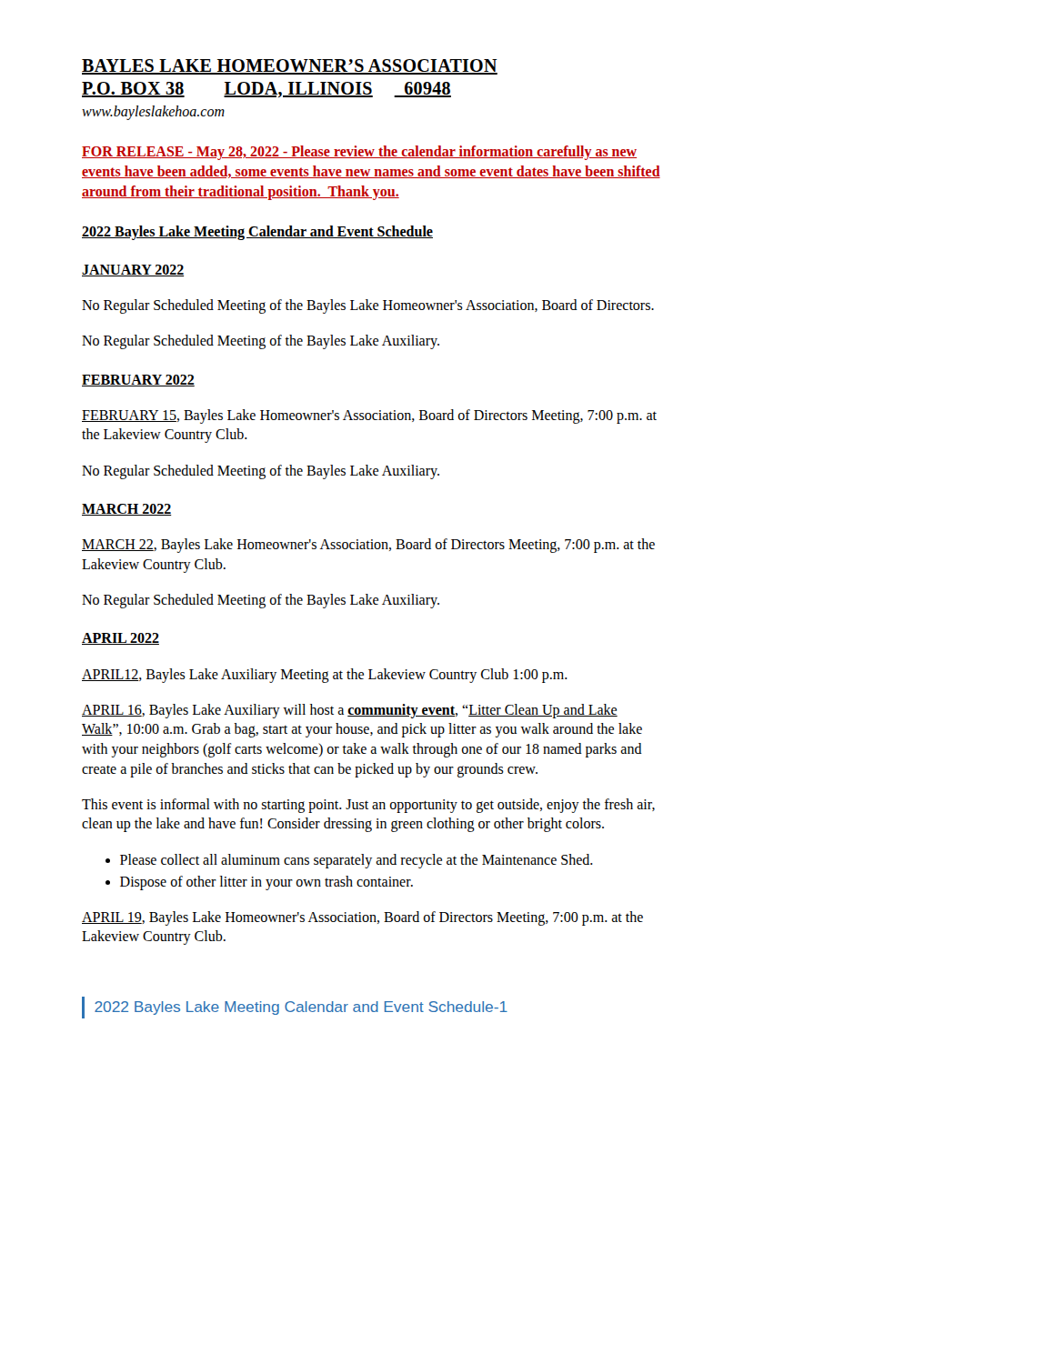BAYLES LAKE HOMEOWNER’S ASSOCIATION
P.O. BOX 38 LODA, ILLINOIS 60948
www.bayleslakehoa.com
FOR RELEASE - May 28, 2022 - Please review the calendar information carefully as new events have been added, some events have new names and some event dates have been shifted around from their traditional position. Thank you.
2022 Bayles Lake Meeting Calendar and Event Schedule
JANUARY 2022
No Regular Scheduled Meeting of the Bayles Lake Homeowner's Association, Board of Directors.
No Regular Scheduled Meeting of the Bayles Lake Auxiliary.
FEBRUARY 2022
FEBRUARY 15, Bayles Lake Homeowner's Association, Board of Directors Meeting, 7:00 p.m. at the Lakeview Country Club.
No Regular Scheduled Meeting of the Bayles Lake Auxiliary.
MARCH 2022
MARCH 22, Bayles Lake Homeowner's Association, Board of Directors Meeting, 7:00 p.m. at the Lakeview Country Club.
No Regular Scheduled Meeting of the Bayles Lake Auxiliary.
APRIL 2022
APRIL12, Bayles Lake Auxiliary Meeting at the Lakeview Country Club 1:00 p.m.
APRIL 16, Bayles Lake Auxiliary will host a community event, “Litter Clean Up and Lake Walk”, 10:00 a.m. Grab a bag, start at your house, and pick up litter as you walk around the lake with your neighbors (golf carts welcome) or take a walk through one of our 18 named parks and create a pile of branches and sticks that can be picked up by our grounds crew.
This event is informal with no starting point. Just an opportunity to get outside, enjoy the fresh air, clean up the lake and have fun! Consider dressing in green clothing or other bright colors.
Please collect all aluminum cans separately and recycle at the Maintenance Shed.
Dispose of other litter in your own trash container.
APRIL 19, Bayles Lake Homeowner's Association, Board of Directors Meeting, 7:00 p.m. at the Lakeview Country Club.
2022 Bayles Lake Meeting Calendar and Event Schedule-1